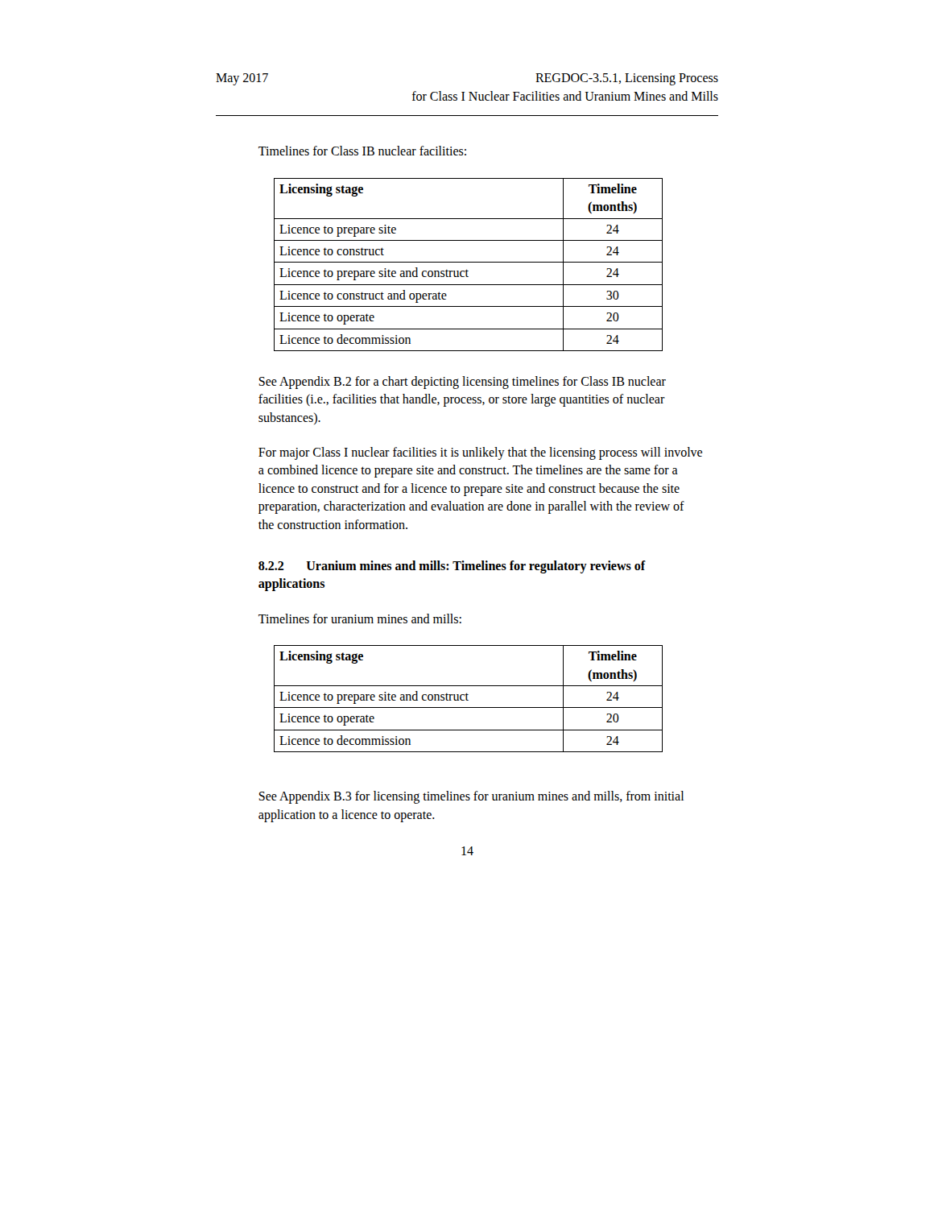May 2017
REGDOC-3.5.1, Licensing Process
for Class I Nuclear Facilities and Uranium Mines and Mills
Timelines for Class IB nuclear facilities:
| Licensing stage | Timeline (months) |
| --- | --- |
| Licence to prepare site | 24 |
| Licence to construct | 24 |
| Licence to prepare site and construct | 24 |
| Licence to construct and operate | 30 |
| Licence to operate | 20 |
| Licence to decommission | 24 |
See Appendix B.2 for a chart depicting licensing timelines for Class IB nuclear facilities (i.e., facilities that handle, process, or store large quantities of nuclear substances).
For major Class I nuclear facilities it is unlikely that the licensing process will involve a combined licence to prepare site and construct. The timelines are the same for a licence to construct and for a licence to prepare site and construct because the site preparation, characterization and evaluation are done in parallel with the review of the construction information.
8.2.2 Uranium mines and mills: Timelines for regulatory reviews of applications
Timelines for uranium mines and mills:
| Licensing stage | Timeline (months) |
| --- | --- |
| Licence to prepare site and construct | 24 |
| Licence to operate | 20 |
| Licence to decommission | 24 |
See Appendix B.3 for licensing timelines for uranium mines and mills, from initial application to a licence to operate.
14